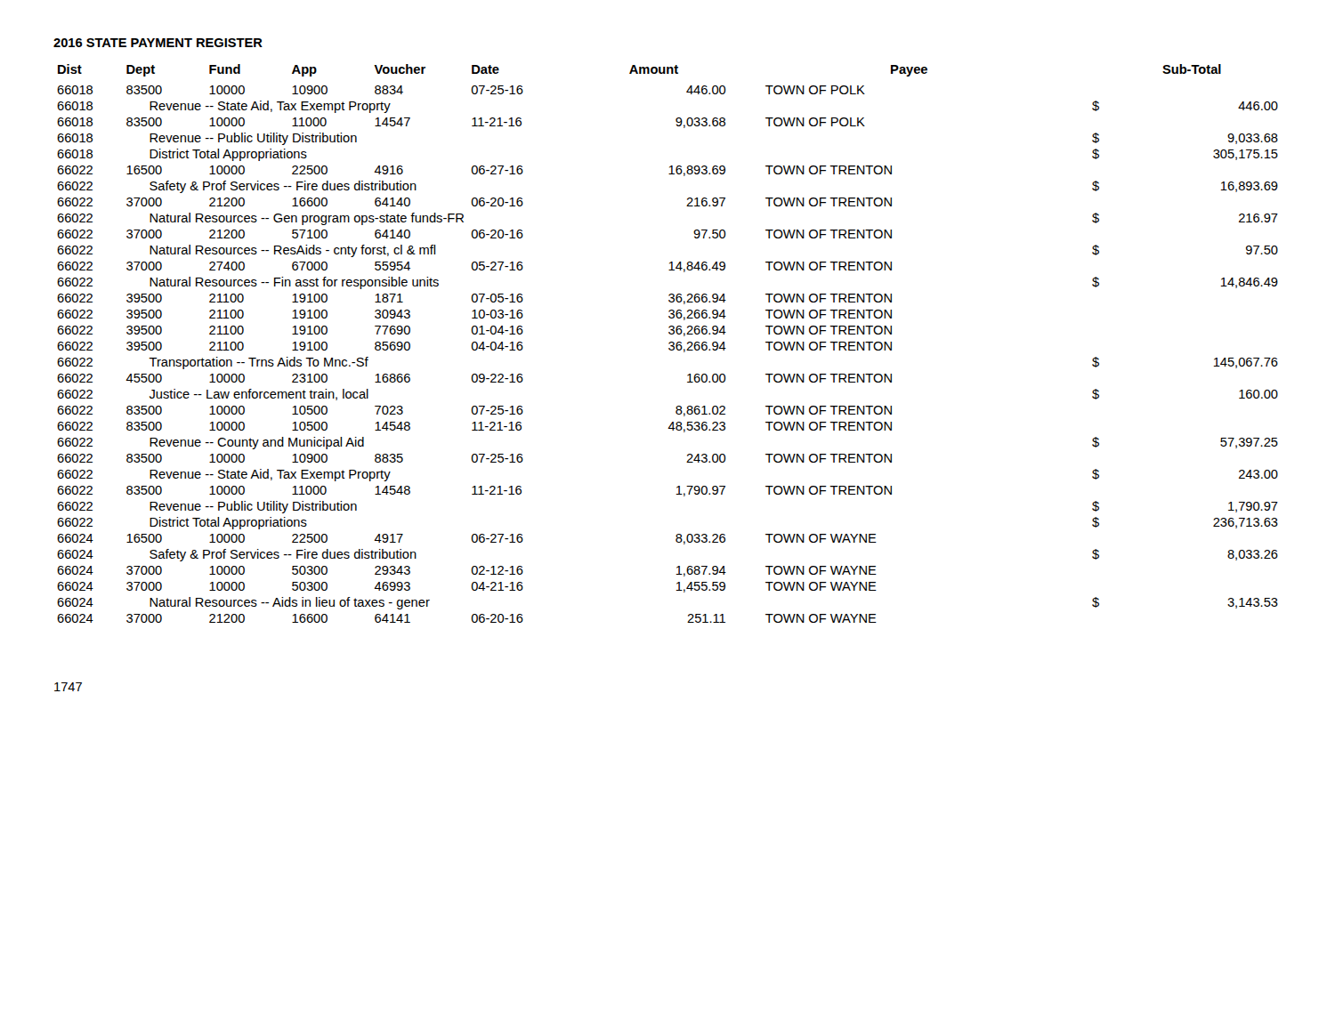2016 STATE PAYMENT REGISTER
| Dist | Dept | Fund | App | Voucher | Date | Amount | Payee | | Sub-Total |
| --- | --- | --- | --- | --- | --- | --- | --- | --- | --- |
| 66018 | 83500 | 10000 | 10900 | 8834 | 07-25-16 | 446.00 | TOWN OF POLK | | |
| 66018 | Revenue -- State Aid, Tax Exempt Proprty | | | $ | 446.00 |
| 66018 | 83500 | 10000 | 11000 | 14547 | 11-21-16 | 9,033.68 | TOWN OF POLK | | |
| 66018 | Revenue -- Public Utility Distribution | | | $ | 9,033.68 |
| 66018 | District Total Appropriations | | | $ | 305,175.15 |
| 66022 | 16500 | 10000 | 22500 | 4916 | 06-27-16 | 16,893.69 | TOWN OF TRENTON | | |
| 66022 | Safety & Prof Services -- Fire dues distribution | | | $ | 16,893.69 |
| 66022 | 37000 | 21200 | 16600 | 64140 | 06-20-16 | 216.97 | TOWN OF TRENTON | | |
| 66022 | Natural Resources -- Gen program ops-state funds-FR | | | $ | 216.97 |
| 66022 | 37000 | 21200 | 57100 | 64140 | 06-20-16 | 97.50 | TOWN OF TRENTON | | |
| 66022 | Natural Resources -- ResAids - cnty forst, cl & mfl | | | $ | 97.50 |
| 66022 | 37000 | 27400 | 67000 | 55954 | 05-27-16 | 14,846.49 | TOWN OF TRENTON | | |
| 66022 | Natural Resources -- Fin asst for responsible units | | | $ | 14,846.49 |
| 66022 | 39500 | 21100 | 19100 | 1871 | 07-05-16 | 36,266.94 | TOWN OF TRENTON | | |
| 66022 | 39500 | 21100 | 19100 | 30943 | 10-03-16 | 36,266.94 | TOWN OF TRENTON | | |
| 66022 | 39500 | 21100 | 19100 | 77690 | 01-04-16 | 36,266.94 | TOWN OF TRENTON | | |
| 66022 | 39500 | 21100 | 19100 | 85690 | 04-04-16 | 36,266.94 | TOWN OF TRENTON | | |
| 66022 | Transportation -- Trns Aids To Mnc.-Sf | | | $ | 145,067.76 |
| 66022 | 45500 | 10000 | 23100 | 16866 | 09-22-16 | 160.00 | TOWN OF TRENTON | | |
| 66022 | Justice -- Law enforcement train, local | | | $ | 160.00 |
| 66022 | 83500 | 10000 | 10500 | 7023 | 07-25-16 | 8,861.02 | TOWN OF TRENTON | | |
| 66022 | 83500 | 10000 | 10500 | 14548 | 11-21-16 | 48,536.23 | TOWN OF TRENTON | | |
| 66022 | Revenue -- County and Municipal Aid | | | $ | 57,397.25 |
| 66022 | 83500 | 10000 | 10900 | 8835 | 07-25-16 | 243.00 | TOWN OF TRENTON | | |
| 66022 | Revenue -- State Aid, Tax Exempt Proprty | | | $ | 243.00 |
| 66022 | 83500 | 10000 | 11000 | 14548 | 11-21-16 | 1,790.97 | TOWN OF TRENTON | | |
| 66022 | Revenue -- Public Utility Distribution | | | $ | 1,790.97 |
| 66022 | District Total Appropriations | | | $ | 236,713.63 |
| 66024 | 16500 | 10000 | 22500 | 4917 | 06-27-16 | 8,033.26 | TOWN OF WAYNE | | |
| 66024 | Safety & Prof Services -- Fire dues distribution | | | $ | 8,033.26 |
| 66024 | 37000 | 10000 | 50300 | 29343 | 02-12-16 | 1,687.94 | TOWN OF WAYNE | | |
| 66024 | 37000 | 10000 | 50300 | 46993 | 04-21-16 | 1,455.59 | TOWN OF WAYNE | | |
| 66024 | Natural Resources -- Aids in lieu of taxes - gener | | | $ | 3,143.53 |
| 66024 | 37000 | 21200 | 16600 | 64141 | 06-20-16 | 251.11 | TOWN OF WAYNE | | |
1747